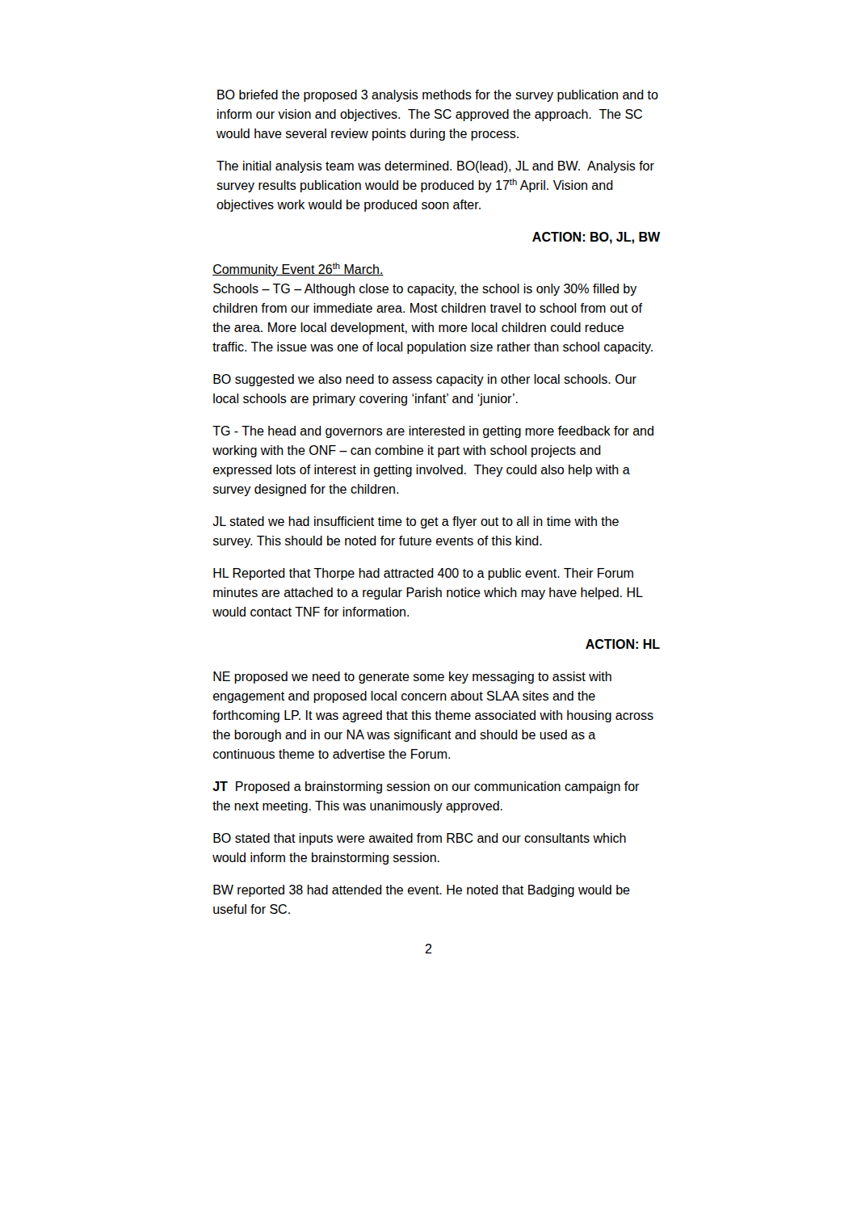BO briefed the proposed 3 analysis methods for the survey publication and to inform our vision and objectives. The SC approved the approach. The SC would have several review points during the process.
The initial analysis team was determined. BO(lead), JL and BW. Analysis for survey results publication would be produced by 17th April. Vision and objectives work would be produced soon after.
ACTION: BO, JL, BW
Community Event 26th March.
Schools – TG – Although close to capacity, the school is only 30% filled by children from our immediate area. Most children travel to school from out of the area. More local development, with more local children could reduce traffic. The issue was one of local population size rather than school capacity.
BO suggested we also need to assess capacity in other local schools. Our local schools are primary covering ‘infant’ and ‘junior’.
TG - The head and governors are interested in getting more feedback for and working with the ONF – can combine it part with school projects and expressed lots of interest in getting involved. They could also help with a survey designed for the children.
JL stated we had insufficient time to get a flyer out to all in time with the survey. This should be noted for future events of this kind.
HL Reported that Thorpe had attracted 400 to a public event. Their Forum minutes are attached to a regular Parish notice which may have helped. HL would contact TNF for information.
ACTION: HL
NE proposed we need to generate some key messaging to assist with engagement and proposed local concern about SLAA sites and the forthcoming LP. It was agreed that this theme associated with housing across the borough and in our NA was significant and should be used as a continuous theme to advertise the Forum.
JT Proposed a brainstorming session on our communication campaign for the next meeting. This was unanimously approved.
BO stated that inputs were awaited from RBC and our consultants which would inform the brainstorming session.
BW reported 38 had attended the event. He noted that Badging would be useful for SC.
2